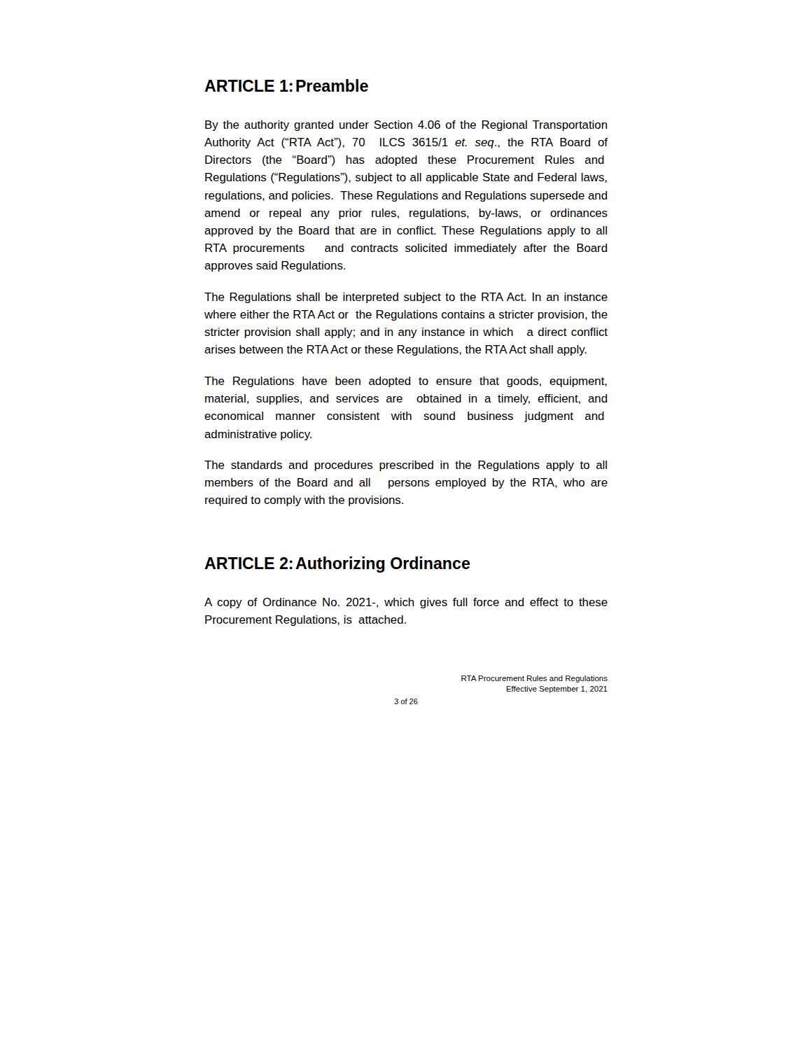ARTICLE 1: Preamble
By the authority granted under Section 4.06 of the Regional Transportation Authority Act (“RTA Act”), 70 ILCS 3615/1 et. seq., the RTA Board of Directors (the “Board”) has adopted these Procurement Rules and Regulations (“Regulations”), subject to all applicable State and Federal laws, regulations, and policies. These Regulations and Regulations supersede and amend or repeal any prior rules, regulations, by-laws, or ordinances approved by the Board that are in conflict. These Regulations apply to all RTA procurements and contracts solicited immediately after the Board approves said Regulations.
The Regulations shall be interpreted subject to the RTA Act. In an instance where either the RTA Act or the Regulations contains a stricter provision, the stricter provision shall apply; and in any instance in which a direct conflict arises between the RTA Act or these Regulations, the RTA Act shall apply.
The Regulations have been adopted to ensure that goods, equipment, material, supplies, and services are obtained in a timely, efficient, and economical manner consistent with sound business judgment and administrative policy.
The standards and procedures prescribed in the Regulations apply to all members of the Board and all persons employed by the RTA, who are required to comply with the provisions.
ARTICLE 2: Authorizing Ordinance
A copy of Ordinance No. 2021-, which gives full force and effect to these Procurement Regulations, is attached.
RTA Procurement Rules and Regulations
Effective September 1, 2021
3 of 26